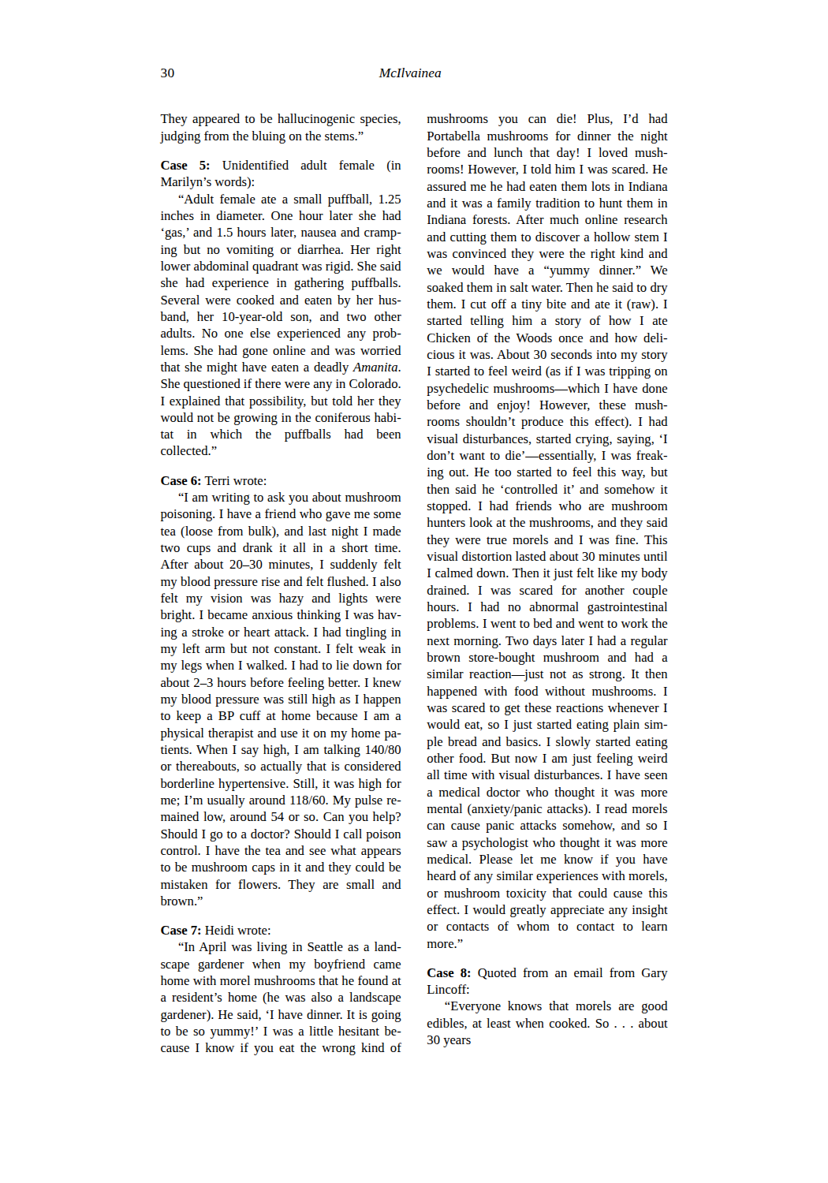30
McIlvainea
They appeared to be hallucinogenic species, judging from the bluing on the stems.”
Case 5: Unidentified adult female (in Marilyn’s words):
“Adult female ate a small puffball, 1.25 inches in diameter. One hour later she had ‘gas,’ and 1.5 hours later, nausea and cramping but no vomiting or diarrhea. Her right lower abdominal quadrant was rigid. She said she had experience in gathering puffballs. Several were cooked and eaten by her husband, her 10-year-old son, and two other adults. No one else experienced any problems. She had gone online and was worried that she might have eaten a deadly Amanita. She questioned if there were any in Colorado. I explained that possibility, but told her they would not be growing in the coniferous habitat in which the puffballs had been collected.”
Case 6: Terri wrote:
“I am writing to ask you about mushroom poisoning. I have a friend who gave me some tea (loose from bulk), and last night I made two cups and drank it all in a short time. After about 20–30 minutes, I suddenly felt my blood pressure rise and felt flushed. I also felt my vision was hazy and lights were bright. I became anxious thinking I was having a stroke or heart attack. I had tingling in my left arm but not constant. I felt weak in my legs when I walked. I had to lie down for about 2–3 hours before feeling better. I knew my blood pressure was still high as I happen to keep a BP cuff at home because I am a physical therapist and use it on my home patients. When I say high, I am talking 140/80 or thereabouts, so actually that is considered borderline hypertensive. Still, it was high for me; I’m usually around 118/60. My pulse remained low, around 54 or so. Can you help? Should I go to a doctor? Should I call poison control. I have the tea and see what appears to be mushroom caps in it and they could be mistaken for flowers. They are small and brown.”
Case 7: Heidi wrote:
“In April was living in Seattle as a landscape gardener when my boyfriend came home with morel mushrooms that he found at a resident’s home (he was also a landscape gardener). He said, ‘I have dinner. It is going to be so yummy!’ I was a little hesitant because I know if you eat the wrong kind of mushrooms you can die! Plus, I’d had Portabella mushrooms for dinner the night before and lunch that day! I loved mushrooms! However, I told him I was scared. He assured me he had eaten them lots in Indiana and it was a family tradition to hunt them in Indiana forests. After much online research and cutting them to discover a hollow stem I was convinced they were the right kind and we would have a “yummy dinner.” We soaked them in salt water. Then he said to dry them. I cut off a tiny bite and ate it (raw). I started telling him a story of how I ate Chicken of the Woods once and how delicious it was. About 30 seconds into my story I started to feel weird (as if I was tripping on psychedelic mushrooms—which I have done before and enjoy! However, these mushrooms shouldn’t produce this effect). I had visual disturbances, started crying, saying, ‘I don’t want to die’—essentially, I was freaking out. He too started to feel this way, but then said he ‘controlled it’ and somehow it stopped. I had friends who are mushroom hunters look at the mushrooms, and they said they were true morels and I was fine. This visual distortion lasted about 30 minutes until I calmed down. Then it just felt like my body drained. I was scared for another couple hours. I had no abnormal gastrointestinal problems. I went to bed and went to work the next morning. Two days later I had a regular brown store-bought mushroom and had a similar reaction—just not as strong. It then happened with food without mushrooms. I was scared to get these reactions whenever I would eat, so I just started eating plain simple bread and basics. I slowly started eating other food. But now I am just feeling weird all time with visual disturbances. I have seen a medical doctor who thought it was more mental (anxiety/panic attacks). I read morels can cause panic attacks somehow, and so I saw a psychologist who thought it was more medical. Please let me know if you have heard of any similar experiences with morels, or mushroom toxicity that could cause this effect. I would greatly appreciate any insight or contacts of whom to contact to learn more.”
Case 8: Quoted from an email from Gary Lincoff:
“Everyone knows that morels are good edibles, at least when cooked. So . . . about 30 years